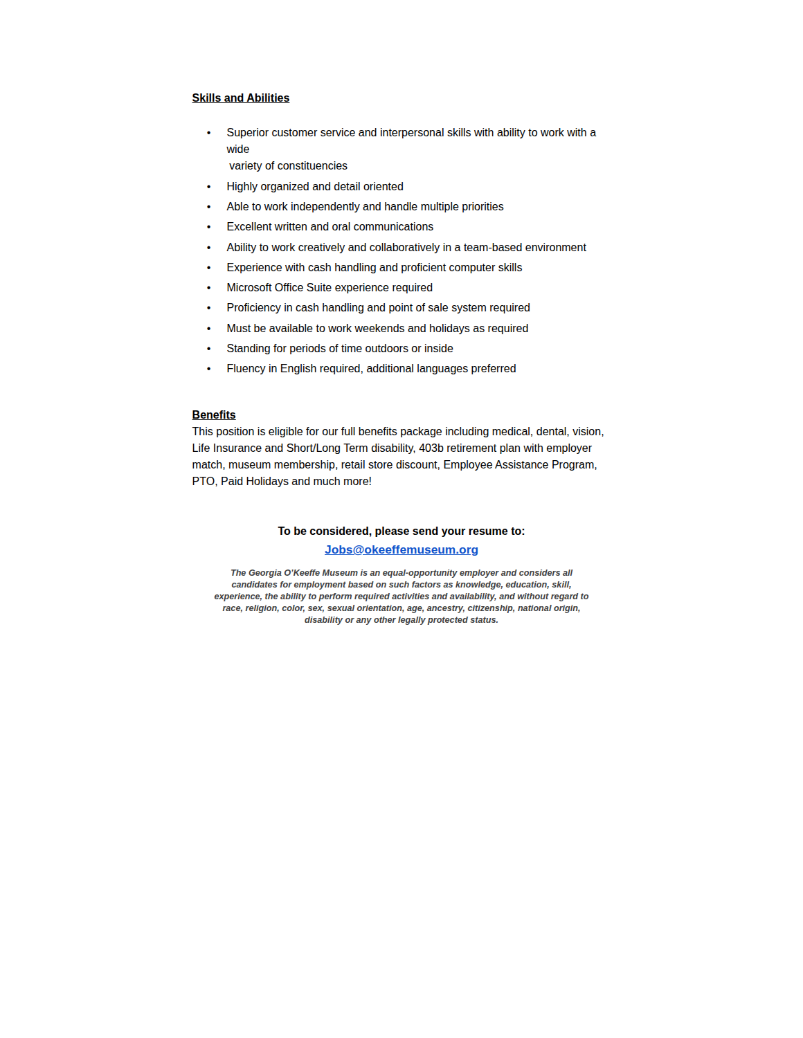Skills and Abilities
Superior customer service and interpersonal skills with ability to work with a widevariety of constituencies
Highly organized and detail oriented
Able to work independently and handle multiple priorities
Excellent written and oral communications
Ability to work creatively and collaboratively in a team-based environment
Experience with cash handling and proficient computer skills
Microsoft Office Suite experience required
Proficiency in cash handling and point of sale system required
Must be available to work weekends and holidays as required
Standing for periods of time outdoors or inside
Fluency in English required, additional languages preferred
Benefits
This position is eligible for our full benefits package including medical, dental, vision, Life Insurance and Short/Long Term disability, 403b retirement plan with employer match, museum membership, retail store discount, Employee Assistance Program, PTO, Paid Holidays and much more!
To be considered, please send your resume to:
Jobs@okeeffemuseum.org
The Georgia O’Keeffe Museum is an equal-opportunity employer and considers all candidates for employment based on such factors as knowledge, education, skill, experience, the ability to perform required activities and availability, and without regard to race, religion, color, sex, sexual orientation, age, ancestry, citizenship, national origin, disability or any other legally protected status.